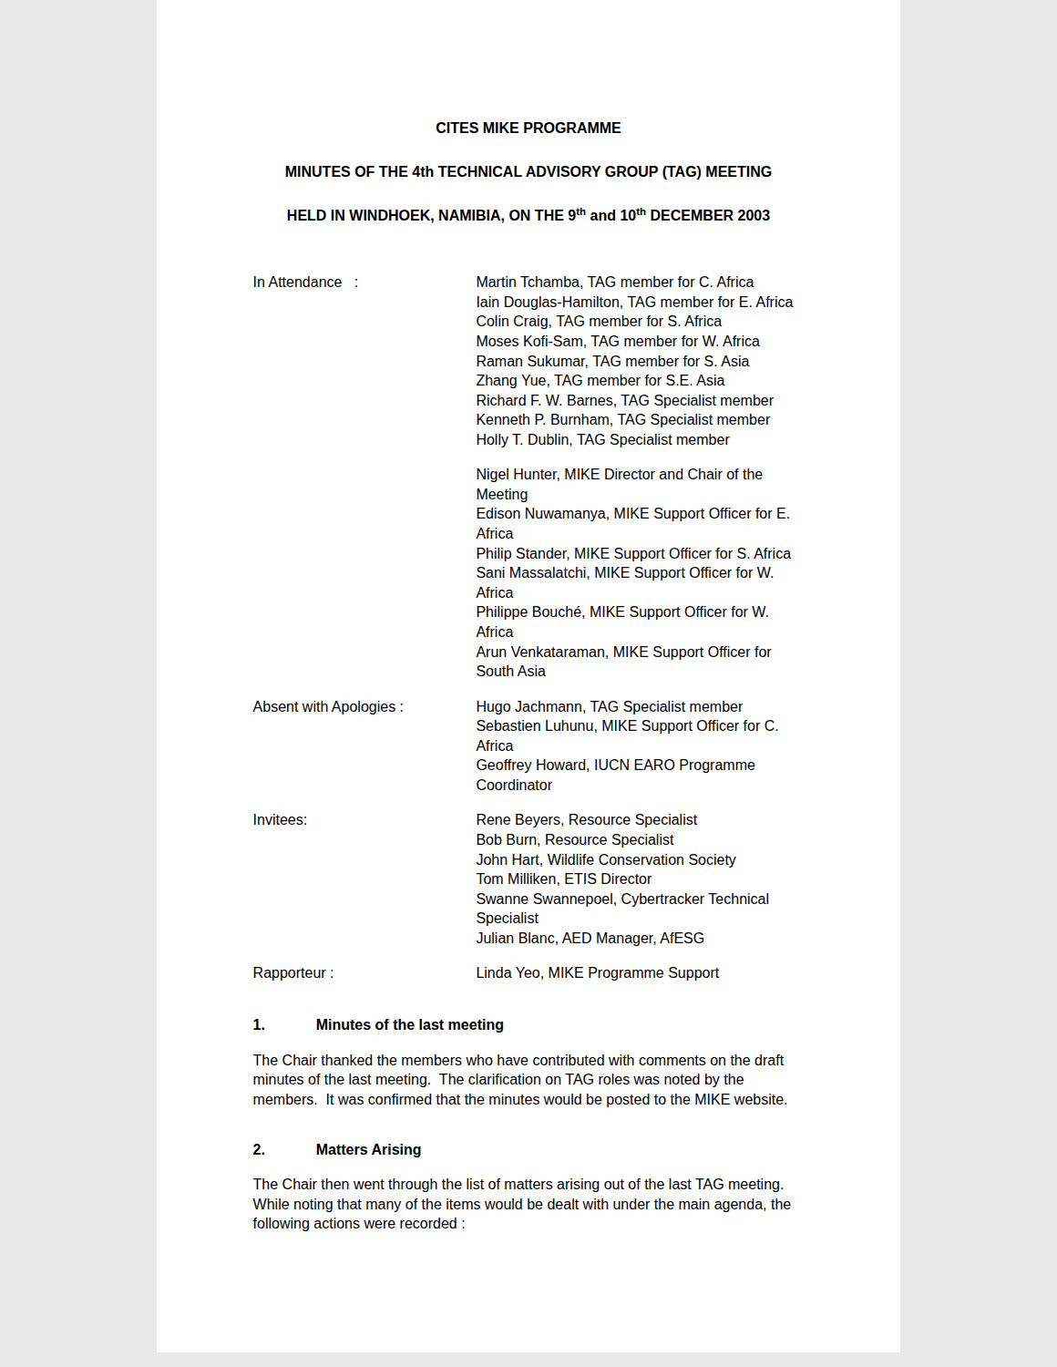CITES MIKE PROGRAMME
MINUTES OF THE 4th TECHNICAL ADVISORY GROUP (TAG) MEETING
HELD IN WINDHOEK, NAMIBIA, ON THE 9th and 10th DECEMBER 2003
| In Attendance : | Martin Tchamba, TAG member for C. Africa Iain Douglas-Hamilton, TAG member for E. Africa Colin Craig, TAG member for S. Africa Moses Kofi-Sam, TAG member for W. Africa Raman Sukumar, TAG member for S. Asia Zhang Yue, TAG member for S.E. Asia Richard F. W. Barnes, TAG Specialist member Kenneth P. Burnham, TAG Specialist member Holly T. Dublin, TAG Specialist member |
| | Nigel Hunter, MIKE Director and Chair of the Meeting Edison Nuwamanya, MIKE Support Officer for E. Africa Philip Stander, MIKE Support Officer for S. Africa Sani Massalatchi, MIKE Support Officer for W. Africa Philippe Bouché, MIKE Support Officer for W. Africa Arun Venkataraman, MIKE Support Officer for South Asia |
| Absent with Apologies : | Hugo Jachmann, TAG Specialist member Sebastien Luhunu, MIKE Support Officer for C. Africa Geoffrey Howard, IUCN EARO Programme Coordinator |
| Invitees: | Rene Beyers, Resource Specialist Bob Burn, Resource Specialist John Hart, Wildlife Conservation Society Tom Milliken, ETIS Director Swanne Swannepoel, Cybertracker Technical Specialist Julian Blanc, AED Manager, AfESG |
| Rapporteur : | Linda Yeo, MIKE Programme Support |
1. Minutes of the last meeting
The Chair thanked the members who have contributed with comments on the draft minutes of the last meeting. The clarification on TAG roles was noted by the members. It was confirmed that the minutes would be posted to the MIKE website.
2. Matters Arising
The Chair then went through the list of matters arising out of the last TAG meeting. While noting that many of the items would be dealt with under the main agenda, the following actions were recorded :